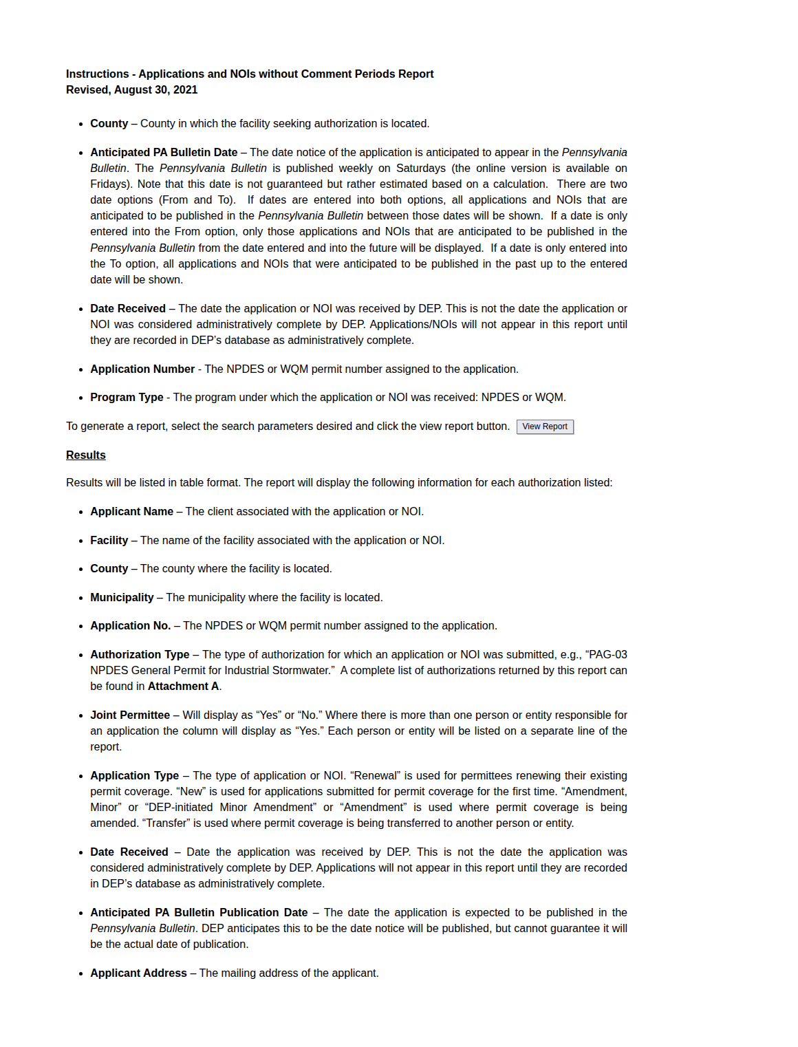Instructions - Applications and NOIs without Comment Periods Report
Revised, August 30, 2021
County – County in which the facility seeking authorization is located.
Anticipated PA Bulletin Date – The date notice of the application is anticipated to appear in the Pennsylvania Bulletin. The Pennsylvania Bulletin is published weekly on Saturdays (the online version is available on Fridays). Note that this date is not guaranteed but rather estimated based on a calculation. There are two date options (From and To). If dates are entered into both options, all applications and NOIs that are anticipated to be published in the Pennsylvania Bulletin between those dates will be shown. If a date is only entered into the From option, only those applications and NOIs that are anticipated to be published in the Pennsylvania Bulletin from the date entered and into the future will be displayed. If a date is only entered into the To option, all applications and NOIs that were anticipated to be published in the past up to the entered date will be shown.
Date Received – The date the application or NOI was received by DEP. This is not the date the application or NOI was considered administratively complete by DEP. Applications/NOIs will not appear in this report until they are recorded in DEP’s database as administratively complete.
Application Number - The NPDES or WQM permit number assigned to the application.
Program Type - The program under which the application or NOI was received: NPDES or WQM.
To generate a report, select the search parameters desired and click the view report button. View Report
Results
Results will be listed in table format. The report will display the following information for each authorization listed:
Applicant Name – The client associated with the application or NOI.
Facility – The name of the facility associated with the application or NOI.
County – The county where the facility is located.
Municipality – The municipality where the facility is located.
Application No. – The NPDES or WQM permit number assigned to the application.
Authorization Type – The type of authorization for which an application or NOI was submitted, e.g., “PAG-03 NPDES General Permit for Industrial Stormwater.” A complete list of authorizations returned by this report can be found in Attachment A.
Joint Permittee – Will display as “Yes” or “No.” Where there is more than one person or entity responsible for an application the column will display as “Yes.” Each person or entity will be listed on a separate line of the report.
Application Type – The type of application or NOI. “Renewal” is used for permittees renewing their existing permit coverage. “New” is used for applications submitted for permit coverage for the first time. “Amendment, Minor” or “DEP-initiated Minor Amendment” or “Amendment” is used where permit coverage is being amended. “Transfer” is used where permit coverage is being transferred to another person or entity.
Date Received – Date the application was received by DEP. This is not the date the application was considered administratively complete by DEP. Applications will not appear in this report until they are recorded in DEP’s database as administratively complete.
Anticipated PA Bulletin Publication Date – The date the application is expected to be published in the Pennsylvania Bulletin. DEP anticipates this to be the date notice will be published, but cannot guarantee it will be the actual date of publication.
Applicant Address – The mailing address of the applicant.